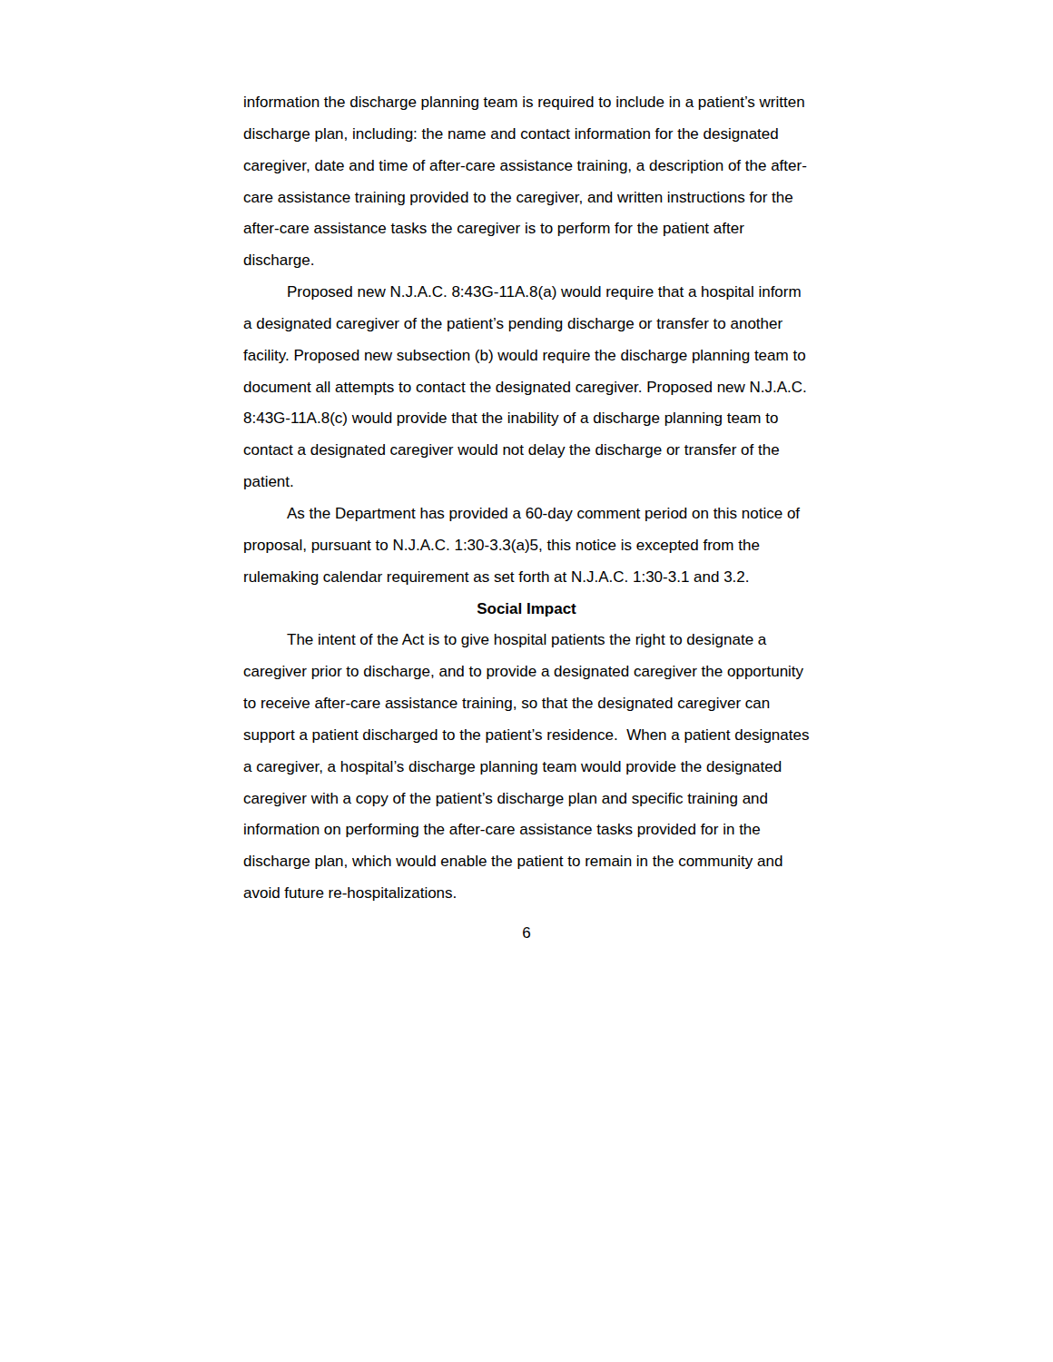information the discharge planning team is required to include in a patient’s written discharge plan, including: the name and contact information for the designated caregiver, date and time of after-care assistance training, a description of the after-care assistance training provided to the caregiver, and written instructions for the after-care assistance tasks the caregiver is to perform for the patient after discharge.
Proposed new N.J.A.C. 8:43G-11A.8(a) would require that a hospital inform a designated caregiver of the patient’s pending discharge or transfer to another facility. Proposed new subsection (b) would require the discharge planning team to document all attempts to contact the designated caregiver. Proposed new N.J.A.C. 8:43G-11A.8(c) would provide that the inability of a discharge planning team to contact a designated caregiver would not delay the discharge or transfer of the patient.
As the Department has provided a 60-day comment period on this notice of proposal, pursuant to N.J.A.C. 1:30-3.3(a)5, this notice is excepted from the rulemaking calendar requirement as set forth at N.J.A.C. 1:30-3.1 and 3.2.
Social Impact
The intent of the Act is to give hospital patients the right to designate a caregiver prior to discharge, and to provide a designated caregiver the opportunity to receive after-care assistance training, so that the designated caregiver can support a patient discharged to the patient’s residence. When a patient designates a caregiver, a hospital’s discharge planning team would provide the designated caregiver with a copy of the patient’s discharge plan and specific training and information on performing the after-care assistance tasks provided for in the discharge plan, which would enable the patient to remain in the community and avoid future re-hospitalizations.
6